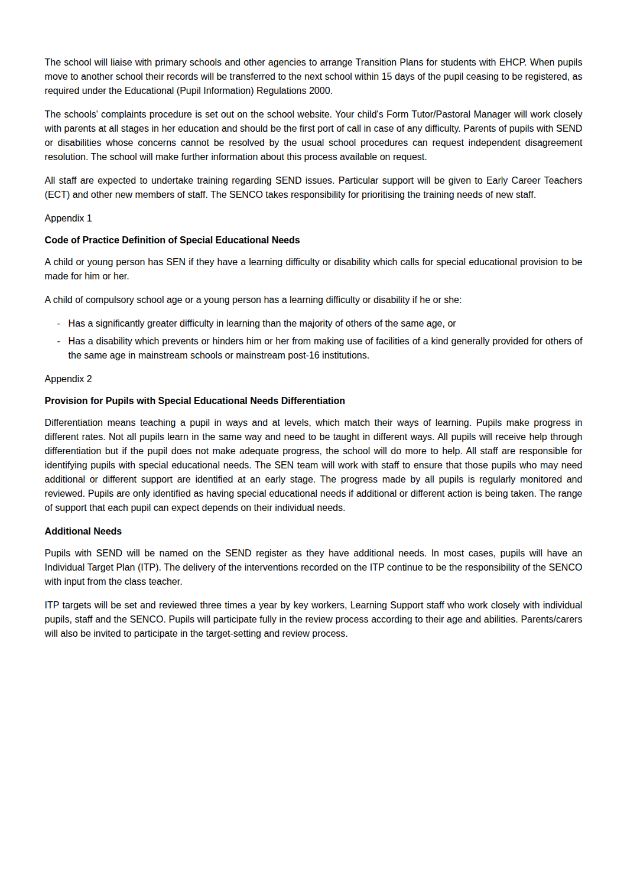The school will liaise with primary schools and other agencies to arrange Transition Plans for students with EHCP. When pupils move to another school their records will be transferred to the next school within 15 days of the pupil ceasing to be registered, as required under the Educational (Pupil Information) Regulations 2000.
The schools' complaints procedure is set out on the school website. Your child's Form Tutor/Pastoral Manager will work closely with parents at all stages in her education and should be the first port of call in case of any difficulty. Parents of pupils with SEND or disabilities whose concerns cannot be resolved by the usual school procedures can request independent disagreement resolution. The school will make further information about this process available on request.
All staff are expected to undertake training regarding SEND issues. Particular support will be given to Early Career Teachers (ECT) and other new members of staff. The SENCO takes responsibility for prioritising the training needs of new staff.
Appendix 1
Code of Practice Definition of Special Educational Needs
A child or young person has SEN if they have a learning difficulty or disability which calls for special educational provision to be made for him or her.
A child of compulsory school age or a young person has a learning difficulty or disability if he or she:
Has a significantly greater difficulty in learning than the majority of others of the same age, or
Has a disability which prevents or hinders him or her from making use of facilities of a kind generally provided for others of the same age in mainstream schools or mainstream post-16 institutions.
Appendix 2
Provision for Pupils with Special Educational Needs Differentiation
Differentiation means teaching a pupil in ways and at levels, which match their ways of learning. Pupils make progress in different rates. Not all pupils learn in the same way and need to be taught in different ways. All pupils will receive help through differentiation but if the pupil does not make adequate progress, the school will do more to help. All staff are responsible for identifying pupils with special educational needs. The SEN team will work with staff to ensure that those pupils who may need additional or different support are identified at an early stage. The progress made by all pupils is regularly monitored and reviewed. Pupils are only identified as having special educational needs if additional or different action is being taken. The range of support that each pupil can expect depends on their individual needs.
Additional Needs
Pupils with SEND will be named on the SEND register as they have additional needs. In most cases, pupils will have an Individual Target Plan (ITP). The delivery of the interventions recorded on the ITP continue to be the responsibility of the SENCO with input from the class teacher.
ITP targets will be set and reviewed three times a year by key workers, Learning Support staff who work closely with individual pupils, staff and the SENCO. Pupils will participate fully in the review process according to their age and abilities. Parents/carers will also be invited to participate in the target-setting and review process.